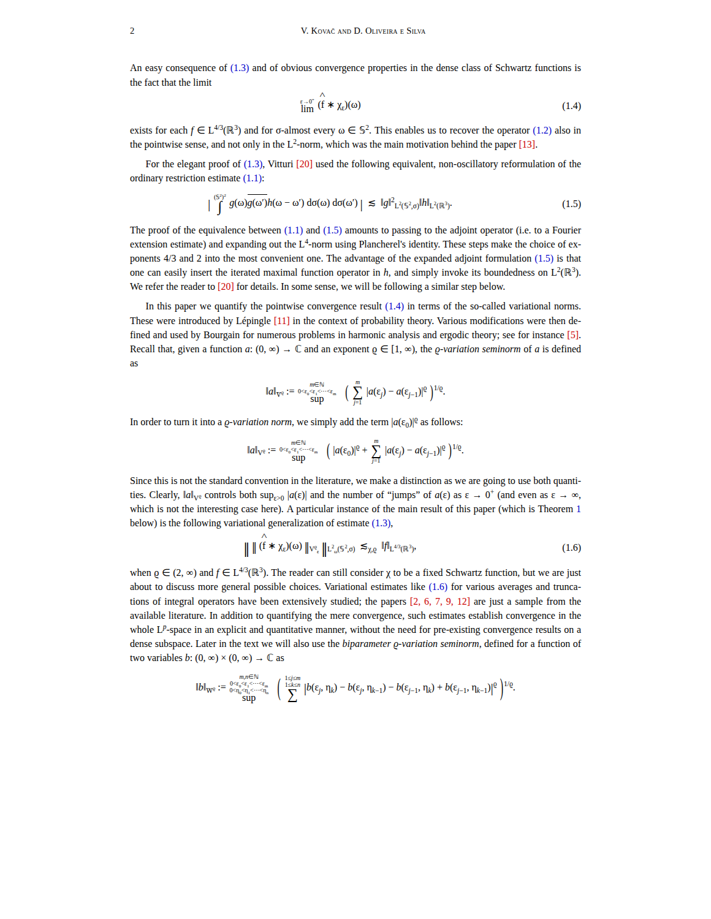2 V. Kovač and D. Oliveira e Silva
An easy consequence of (1.3) and of obvious convergence properties in the dense class of Schwartz functions is the fact that the limit
ε→0+lim (f ∗ χε)(ω)
(1.4)
exists for each f ∈ L4/3(ℝ3) and for σ-almost every ω ∈ 𝕊2. This enables us to recover the operator (1.2) also in the pointwise sense, and not only in the L2-norm, which was the main motivation behind the paper [13].
For the elegant proof of (1.3), Vitturi [20] used the following equivalent, non-oscillatory reformulation of the ordinary restriction estimate (1.1):
| (𝕊2)2∫ g(ω)g(ω′) h(ω − ω′) dσ(ω) dσ(ω′) | ≲ ‖g‖2L2(𝕊2,σ)‖h‖L2(ℝ3).
(1.5)
The proof of the equivalence between (1.1) and (1.5) amounts to passing to the adjoint operator (i.e. to a Fourier extension estimate) and expanding out the L4-norm using Plancherel's identity. These steps make the choice of exponents 4/3 and 2 into the most convenient one. The advantage of the expanded adjoint formulation (1.5) is that one can easily insert the iterated maximal function operator in h, and simply invoke its boundedness on L2(ℝ3). We refer the reader to [20] for details. In some sense, we will be following a similar step below.
In this paper we quantify the pointwise convergence result (1.4) in terms of the so-called variational norms. These were introduced by Lépingle [11] in the context of probability theory. Various modifications were then defined and used by Bourgain for numerous problems in harmonic analysis and ergodic theory; see for instance [5]. Recall that, given a function a: (0, ∞) → ℂ and an exponent ϱ ∈ [1, ∞), the ϱ-variation seminorm of a is defined as
‖a‖Vϱ := m∈ℕ
0<ε0<ε1<⋯<εm sup ( m∑j=1 |a(εj) − a(εj−1)|ϱ )1/ϱ.
In order to turn it into a ϱ-variation norm, we simply add the term |a(ε0)|ϱ as follows:
‖a‖Vϱ := m∈ℕ
0<ε0<ε1<⋯<εm sup ( |a(ε0)|ϱ + m∑j=1 |a(εj) − a(εj−1)|ϱ )1/ϱ.
Since this is not the standard convention in the literature, we make a distinction as we are going to use both quantities. Clearly, ‖a‖Vϱ controls both supε>0 |a(ε)| and the number of “jumps” of a(ε) as ε → 0+ (and even as ε → ∞, which is not the interesting case here). A particular instance of the main result of this paper (which is Theorem 1 below) is the following variational generalization of estimate (1.3),
‖ ‖ (f ∗ χε)(ω) ‖Vϱε ‖L2ω(𝕊2,σ) ≲χ,ϱ ‖f‖L4/3(ℝ3),
(1.6)
when ϱ ∈ (2, ∞) and f ∈ L4/3(ℝ3). The reader can still consider χ to be a fixed Schwartz function, but we are just about to discuss more general possible choices. Variational estimates like (1.6) for various averages and truncations of integral operators have been extensively studied; the papers [2, 6, 7, 9, 12] are just a sample from the available literature. In addition to quantifying the mere convergence, such estimates establish convergence in the whole Lp-space in an explicit and quantitative manner, without the need for pre-existing convergence results on a dense subspace. Later in the text we will also use the biparameter ϱ-variation seminorm, defined for a function of two variables b: (0, ∞) × (0, ∞) → ℂ as
‖b‖Wϱ := m,n∈ℕ
0<ε0<ε1<⋯<εm
0<η0<η1<⋯<ηn sup ( 1≤j≤m
1≤k≤n∑ |b(εj, ηk) − b(εj, ηk−1) − b(εj−1, ηk) + b(εj−1, ηk−1)|ϱ )1/ϱ.